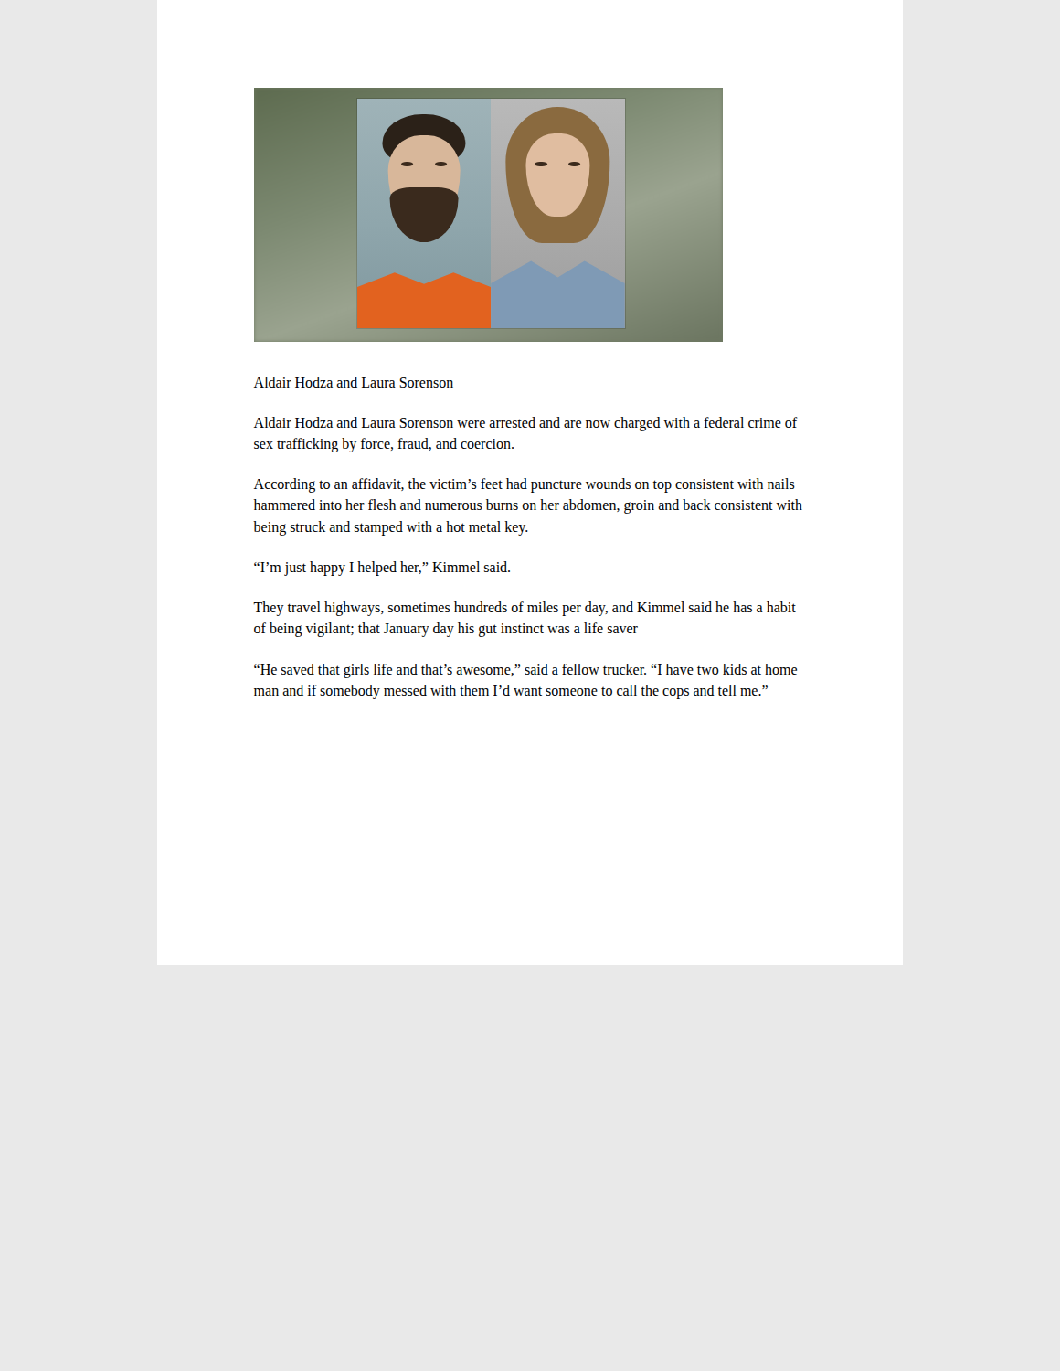Aldair Hodza and Laura Sorenson
Aldair Hodza and Laura Sorenson were arrested and are now charged with a federal crime of sex trafficking by force, fraud, and coercion.
According to an affidavit, the victim’s feet had puncture wounds on top consistent with nails hammered into her flesh and numerous burns on her abdomen, groin and back consistent with being struck and stamped with a hot metal key.
“I’m just happy I helped her,” Kimmel said.
They travel highways, sometimes hundreds of miles per day, and Kimmel said he has a habit of being vigilant; that January day his gut instinct was a life saver
“He saved that girls life and that’s awesome,” said a fellow trucker. “I have two kids at home man and if somebody messed with them I’d want someone to call the cops and tell me.”